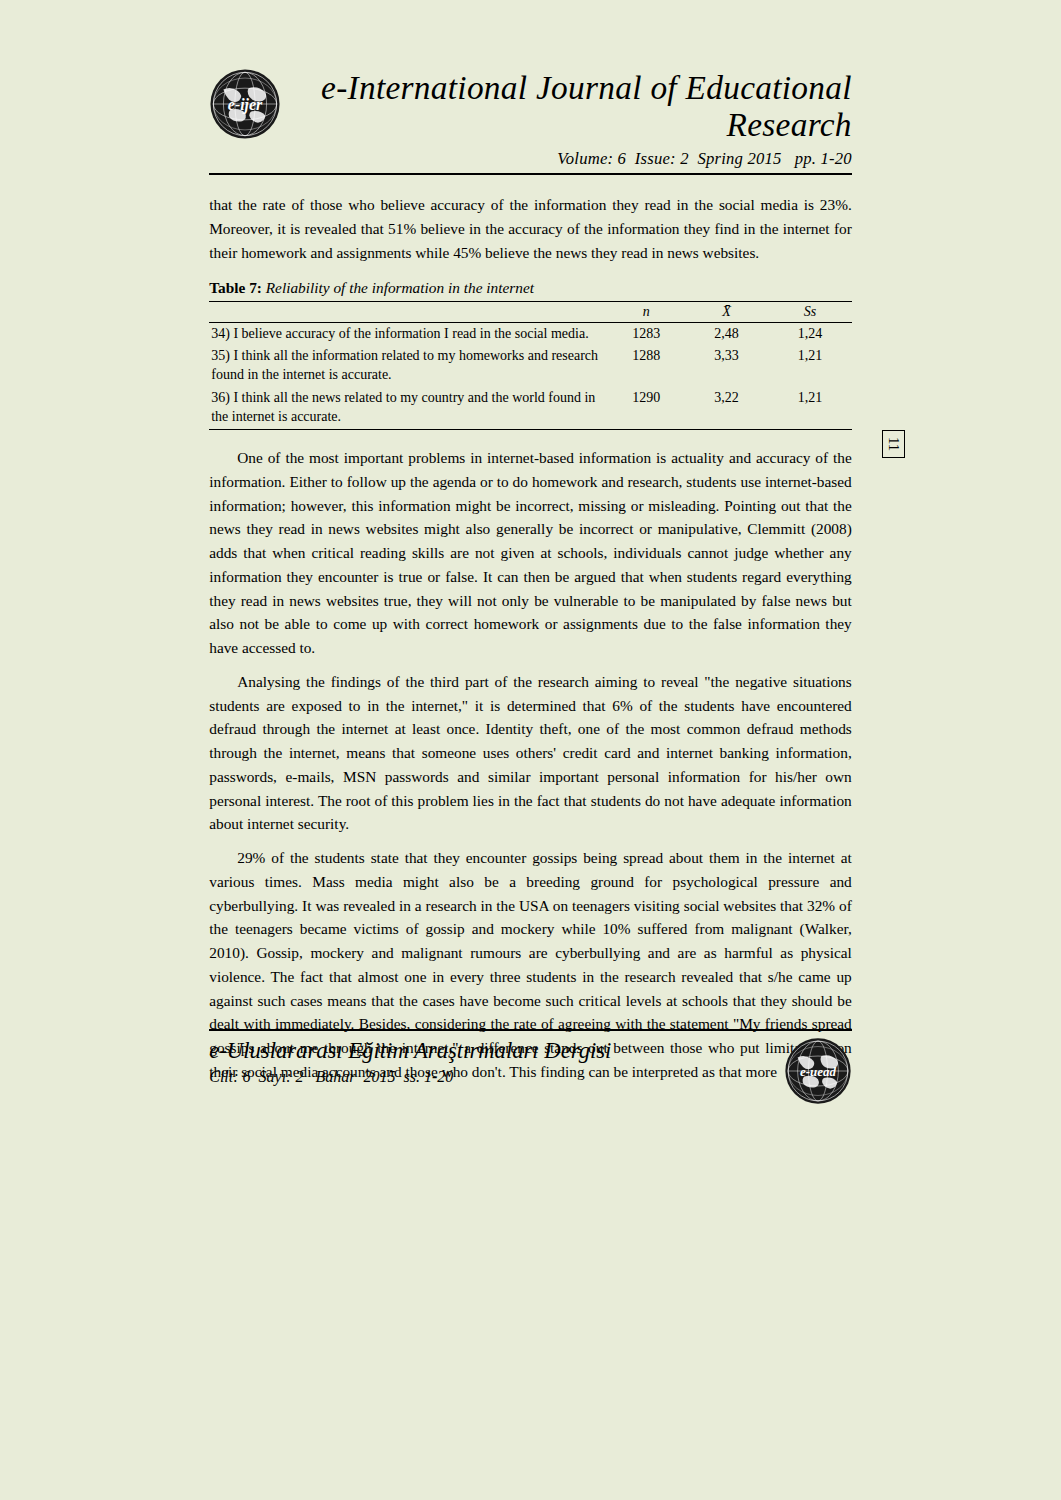e-ijer
e-International Journal of Educational Research
Volume: 6 Issue: 2 Spring 2015 pp. 1-20
11
that the rate of those who believe accuracy of the information they read in the social media is 23%. Moreover, it is revealed that 51% believe in the accuracy of the information they find in the internet for their homework and assignments while 45% believe the news they read in news websites.
Table 7: Reliability of the information in the internet
| | n | X̄ | Ss |
| --- | --- | --- | --- |
| 34) I believe accuracy of the information I read in the social media. | 1283 | 2,48 | 1,24 |
| 35) I think all the information related to my homeworks and research found in the internet is accurate. | 1288 | 3,33 | 1,21 |
| 36) I think all the news related to my country and the world found in the internet is accurate. | 1290 | 3,22 | 1,21 |
One of the most important problems in internet-based information is actuality and accuracy of the information. Either to follow up the agenda or to do homework and research, students use internet-based information; however, this information might be incorrect, missing or misleading. Pointing out that the news they read in news websites might also generally be incorrect or manipulative, Clemmitt (2008) adds that when critical reading skills are not given at schools, individuals cannot judge whether any information they encounter is true or false. It can then be argued that when students regard everything they read in news websites true, they will not only be vulnerable to be manipulated by false news but also not be able to come up with correct homework or assignments due to the false information they have accessed to.
Analysing the findings of the third part of the research aiming to reveal "the negative situations students are exposed to in the internet," it is determined that 6% of the students have encountered defraud through the internet at least once. Identity theft, one of the most common defraud methods through the internet, means that someone uses others' credit card and internet banking information, passwords, e-mails, MSN passwords and similar important personal information for his/her own personal interest. The root of this problem lies in the fact that students do not have adequate information about internet security.
29% of the students state that they encounter gossips being spread about them in the internet at various times. Mass media might also be a breeding ground for psychological pressure and cyberbullying. It was revealed in a research in the USA on teenagers visiting social websites that 32% of the teenagers became victims of gossip and mockery while 10% suffered from malignant (Walker, 2010). Gossip, mockery and malignant rumours are cyberbullying and are as harmful as physical violence. The fact that almost one in every three students in the research revealed that s/he came up against such cases means that the cases have become such critical levels at schools that they should be dealt with immediately. Besides, considering the rate of agreeing with the statement "My friends spread gossips about me through the internet," a difference stands out between those who put limitations on their social media accounts and those who don't. This finding can be interpreted as that more
e-Uluslararası Eğitim Araştırmaları Dergisi
Cilt: 6 Sayı: 2 Bahar 2015 ss. 1-20
e-uead